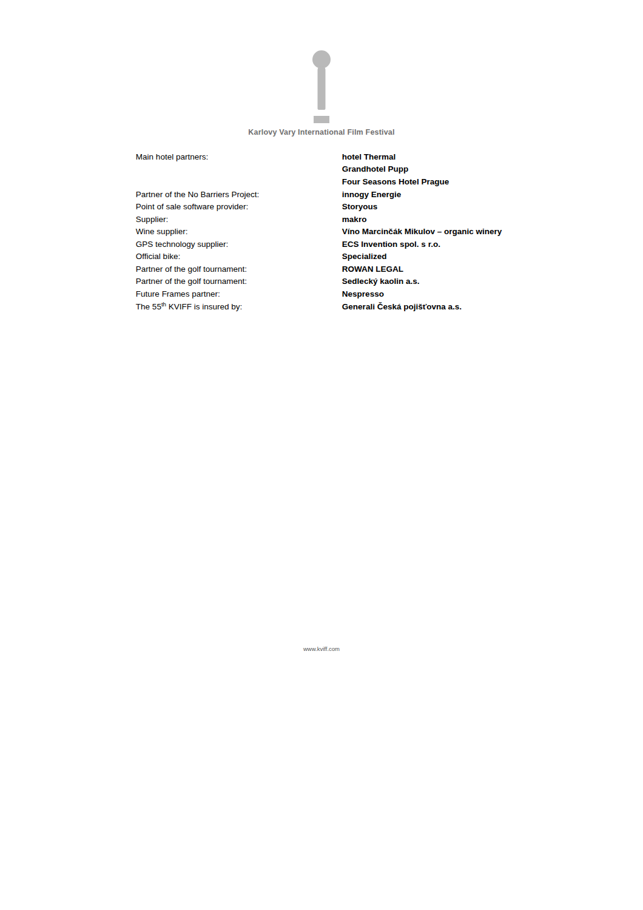Karlovy Vary International Film Festival
| Main hotel partners: | hotel Thermal |
| | Grandhotel Pupp |
| | Four Seasons Hotel Prague |
| Partner of the No Barriers Project: | innogy Energie |
| Point of sale software provider: | Storyous |
| Supplier: | makro |
| Wine supplier: | Víno Marcinčák Mikulov – organic winery |
| GPS technology supplier: | ECS Invention spol. s r.o. |
| Official bike: | Specialized |
| Partner of the golf tournament: | ROWAN LEGAL |
| Partner of the golf tournament: | Sedlecký kaolin a.s. |
| Future Frames partner: | Nespresso |
| The 55 th KVIFF is insured by: | Generali Česká pojišťovna a.s. |
www.kviff.com